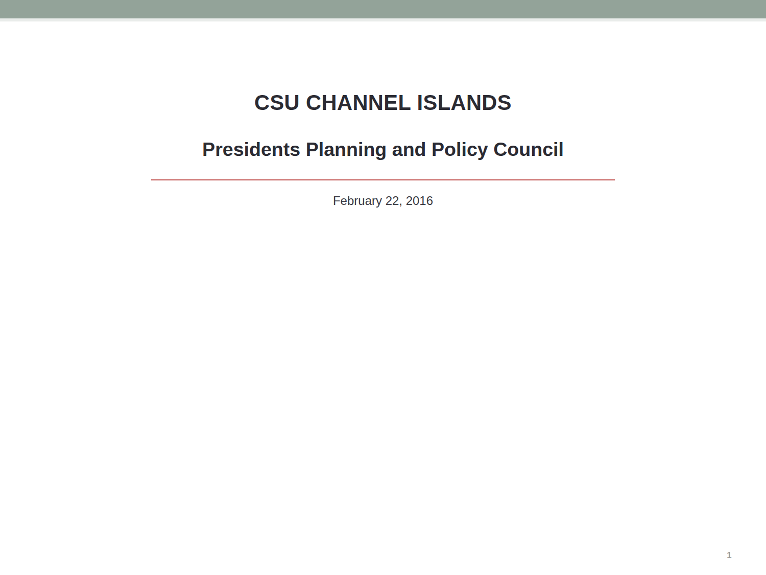CSU CHANNEL ISLANDS
Presidents Planning and Policy Council
February 22, 2016
1